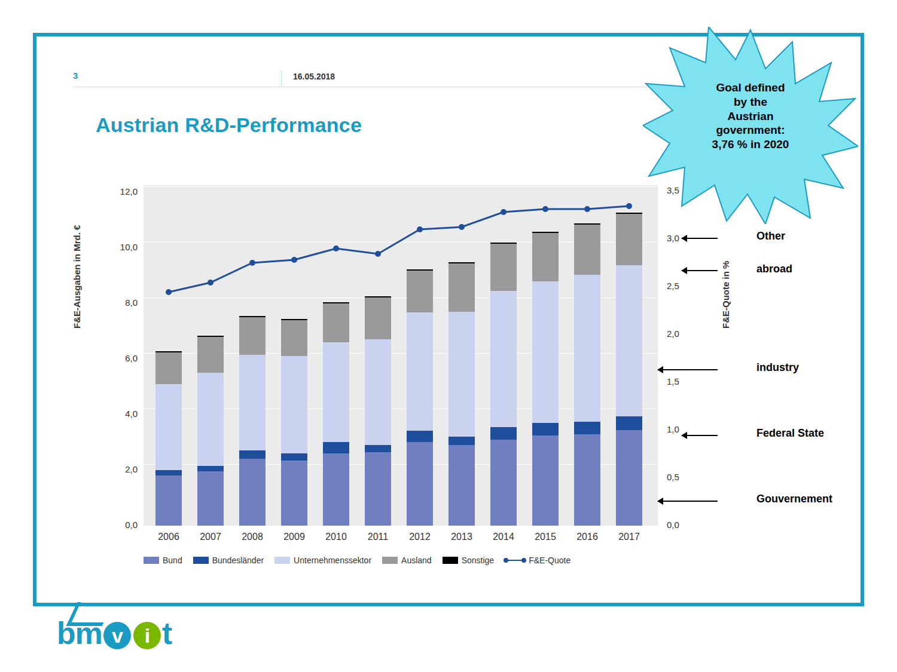3
16.05.2018
Austrian R&D-Performance
Goal defined
by the
Austrian
government:
3,76 % in 2020
F&E-Ausgaben in Mrd. €
F&E-Quote in %
0,0
2,0
4,0
6,0
8,0
10,0
12,0
0,0
0,5
1,0
1,5
2,0
2,5
3,0
3,5
2006
2007
2008
2009
2010
2011
2012
2013
2014
2015
2016
2017
Bund
Bundesländer
Unternehmenssektor
Ausland
Sonstige
F&E-Quote
Other
abroad
industry
Federal State
Gouvernement
bmvit